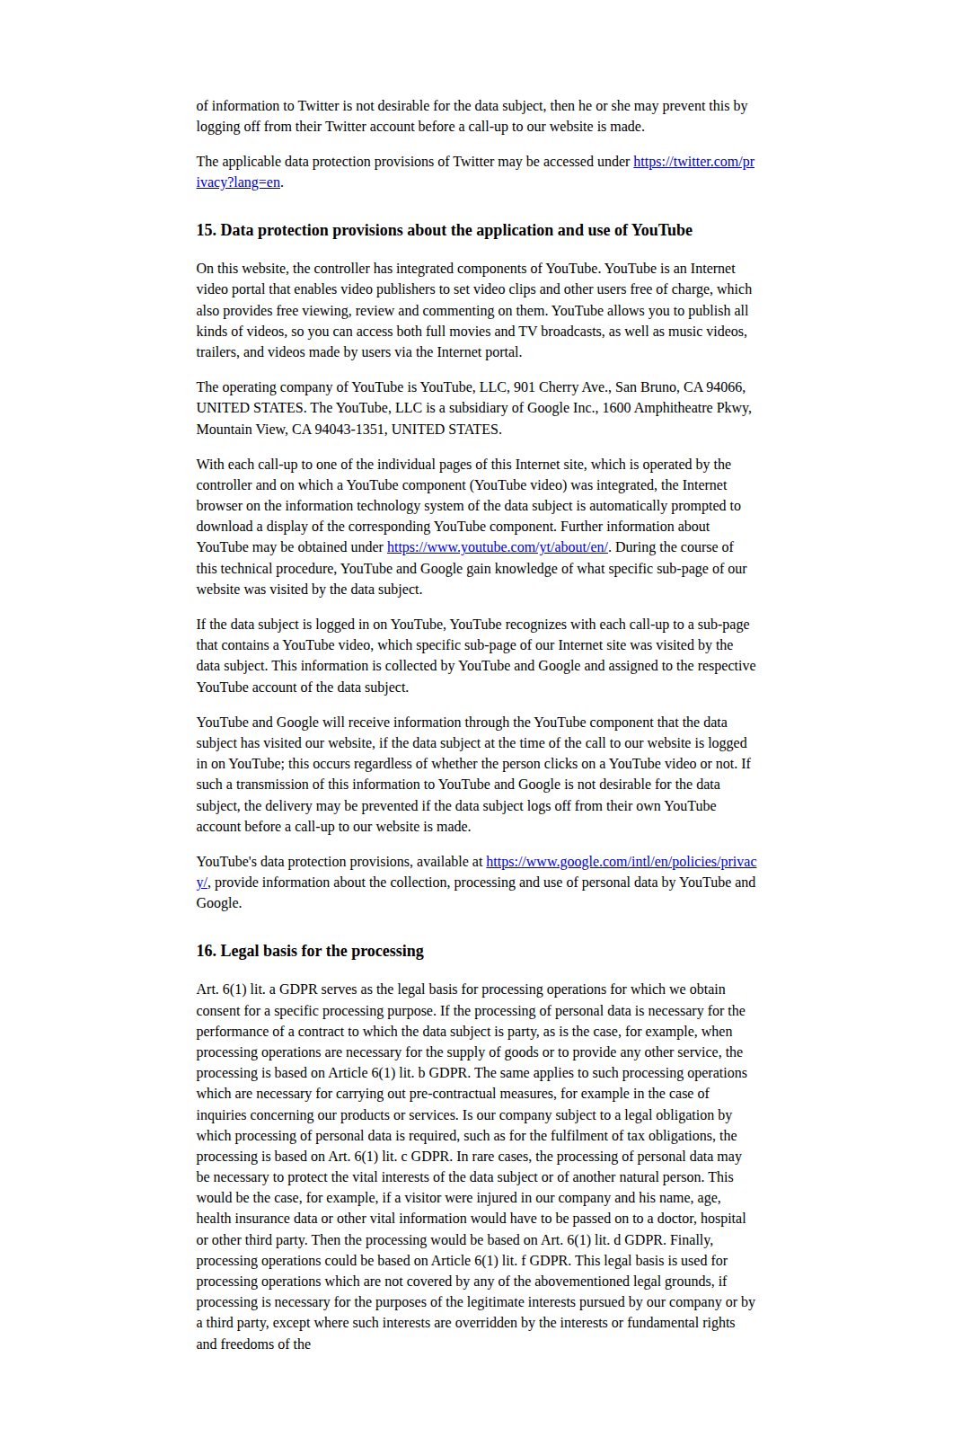of information to Twitter is not desirable for the data subject, then he or she may prevent this by logging off from their Twitter account before a call-up to our website is made.
The applicable data protection provisions of Twitter may be accessed under https://twitter.com/privacy?lang=en.
15. Data protection provisions about the application and use of YouTube
On this website, the controller has integrated components of YouTube. YouTube is an Internet video portal that enables video publishers to set video clips and other users free of charge, which also provides free viewing, review and commenting on them. YouTube allows you to publish all kinds of videos, so you can access both full movies and TV broadcasts, as well as music videos, trailers, and videos made by users via the Internet portal.
The operating company of YouTube is YouTube, LLC, 901 Cherry Ave., San Bruno, CA 94066, UNITED STATES. The YouTube, LLC is a subsidiary of Google Inc., 1600 Amphitheatre Pkwy, Mountain View, CA 94043-1351, UNITED STATES.
With each call-up to one of the individual pages of this Internet site, which is operated by the controller and on which a YouTube component (YouTube video) was integrated, the Internet browser on the information technology system of the data subject is automatically prompted to download a display of the corresponding YouTube component. Further information about YouTube may be obtained under https://www.youtube.com/yt/about/en/. During the course of this technical procedure, YouTube and Google gain knowledge of what specific sub-page of our website was visited by the data subject.
If the data subject is logged in on YouTube, YouTube recognizes with each call-up to a sub-page that contains a YouTube video, which specific sub-page of our Internet site was visited by the data subject. This information is collected by YouTube and Google and assigned to the respective YouTube account of the data subject.
YouTube and Google will receive information through the YouTube component that the data subject has visited our website, if the data subject at the time of the call to our website is logged in on YouTube; this occurs regardless of whether the person clicks on a YouTube video or not. If such a transmission of this information to YouTube and Google is not desirable for the data subject, the delivery may be prevented if the data subject logs off from their own YouTube account before a call-up to our website is made.
YouTube's data protection provisions, available at https://www.google.com/intl/en/policies/privacy/, provide information about the collection, processing and use of personal data by YouTube and Google.
16. Legal basis for the processing
Art. 6(1) lit. a GDPR serves as the legal basis for processing operations for which we obtain consent for a specific processing purpose. If the processing of personal data is necessary for the performance of a contract to which the data subject is party, as is the case, for example, when processing operations are necessary for the supply of goods or to provide any other service, the processing is based on Article 6(1) lit. b GDPR. The same applies to such processing operations which are necessary for carrying out pre-contractual measures, for example in the case of inquiries concerning our products or services. Is our company subject to a legal obligation by which processing of personal data is required, such as for the fulfilment of tax obligations, the processing is based on Art. 6(1) lit. c GDPR. In rare cases, the processing of personal data may be necessary to protect the vital interests of the data subject or of another natural person. This would be the case, for example, if a visitor were injured in our company and his name, age, health insurance data or other vital information would have to be passed on to a doctor, hospital or other third party. Then the processing would be based on Art. 6(1) lit. d GDPR. Finally, processing operations could be based on Article 6(1) lit. f GDPR. This legal basis is used for processing operations which are not covered by any of the abovementioned legal grounds, if processing is necessary for the purposes of the legitimate interests pursued by our company or by a third party, except where such interests are overridden by the interests or fundamental rights and freedoms of the